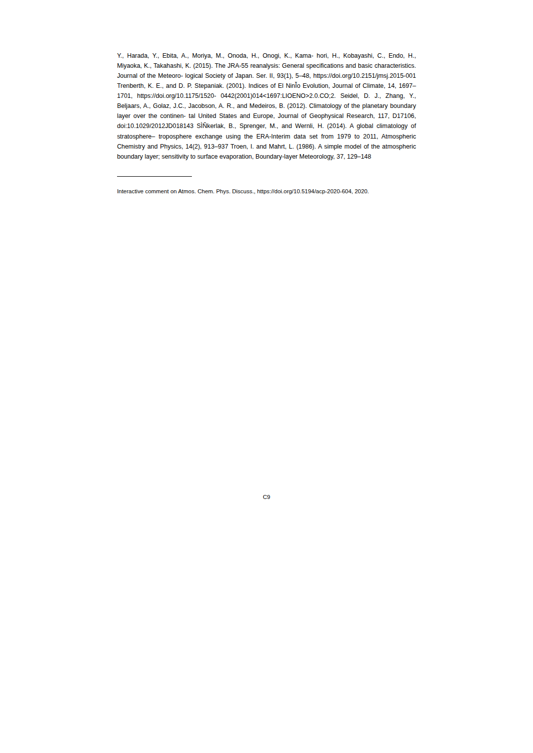Y., Harada, Y., Ebita, A., Moriya, M., Onoda, H., Onogi, K., Kama- hori, H., Kobayashi, C., Endo, H., Miyaoka, K., Takahashi, K. (2015). The JRA-55 reanalysis: General specifications and basic characteristics. Journal of the Meteoro- logical Society of Japan. Ser. II, 93(1), 5–48, https://doi.org/10.2151/jmsj.2015-001 Trenberth, K. E., and D. P. Stepaniak. (2001). Indices of El NinÌ̌o Evolution, Journal of Climate, 14, 1697–1701, https://doi.org/10.1175/1520- 0442(2001)014<1697:LIOENO>2.0.CO;2. Seidel, D. J., Zhang, Y., Beljaars, A., Golaz, J.C., Jacobson, A. R., and Medeiros, B. (2012). Climatology of the planetary boundary layer over the continen- tal United States and Europe, Journal of Geophysical Research, 117, D17106, doi:10.1029/2012JD018143 SÌÑkerlak, B., Sprenger, M., and Wernli, H. (2014). A global climatology of stratosphere– troposphere exchange using the ERA-Interim data set from 1979 to 2011, Atmospheric Chemistry and Physics, 14(2), 913–937 Troen, I. and Mahrt, L. (1986). A simple model of the atmospheric boundary layer; sensitivity to surface evaporation, Boundary-layer Meteorology, 37, 129–148
Interactive comment on Atmos. Chem. Phys. Discuss., https://doi.org/10.5194/acp-2020-604, 2020.
C9